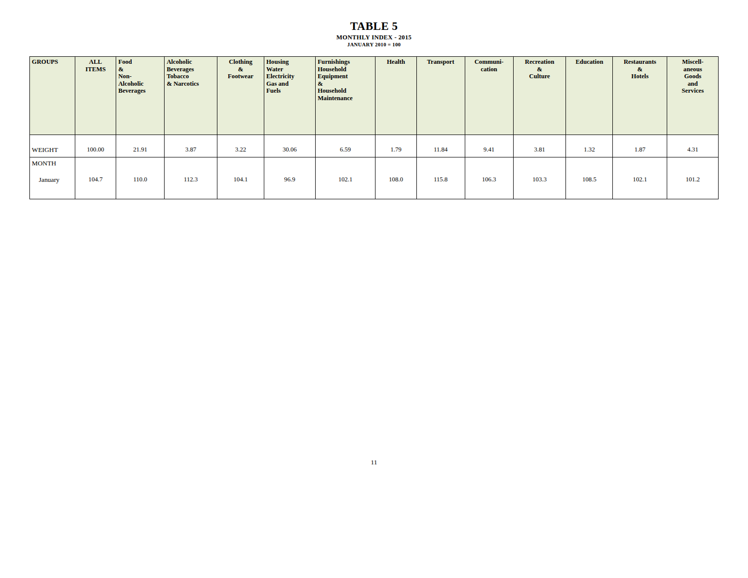TABLE 5
MONTHLY INDEX - 2015
JANUARY 2010 = 100
| GROUPS | ALL ITEMS | Food & Non- Alcoholic Beverages | Alcoholic Beverages Tobacco & Narcotics | Clothing & Footwear | Housing Water Electricity Gas and Fuels | Furnishings Household Equipment & Household Maintenance | Health | Transport | Communi- cation | Recreation & Culture | Education | Restaurants & Hotels | Miscell- aneous Goods and Services |
| --- | --- | --- | --- | --- | --- | --- | --- | --- | --- | --- | --- | --- | --- |
| WEIGHT | 100.00 | 21.91 | 3.87 | 3.22 | 30.06 | 6.59 | 1.79 | 11.84 | 9.41 | 3.81 | 1.32 | 1.87 | 4.31 |
| MONTH | | | | | | | | | | | | | |
| January | 104.7 | 110.0 | 112.3 | 104.1 | 96.9 | 102.1 | 108.0 | 115.8 | 106.3 | 103.3 | 108.5 | 102.1 | 101.2 |
11